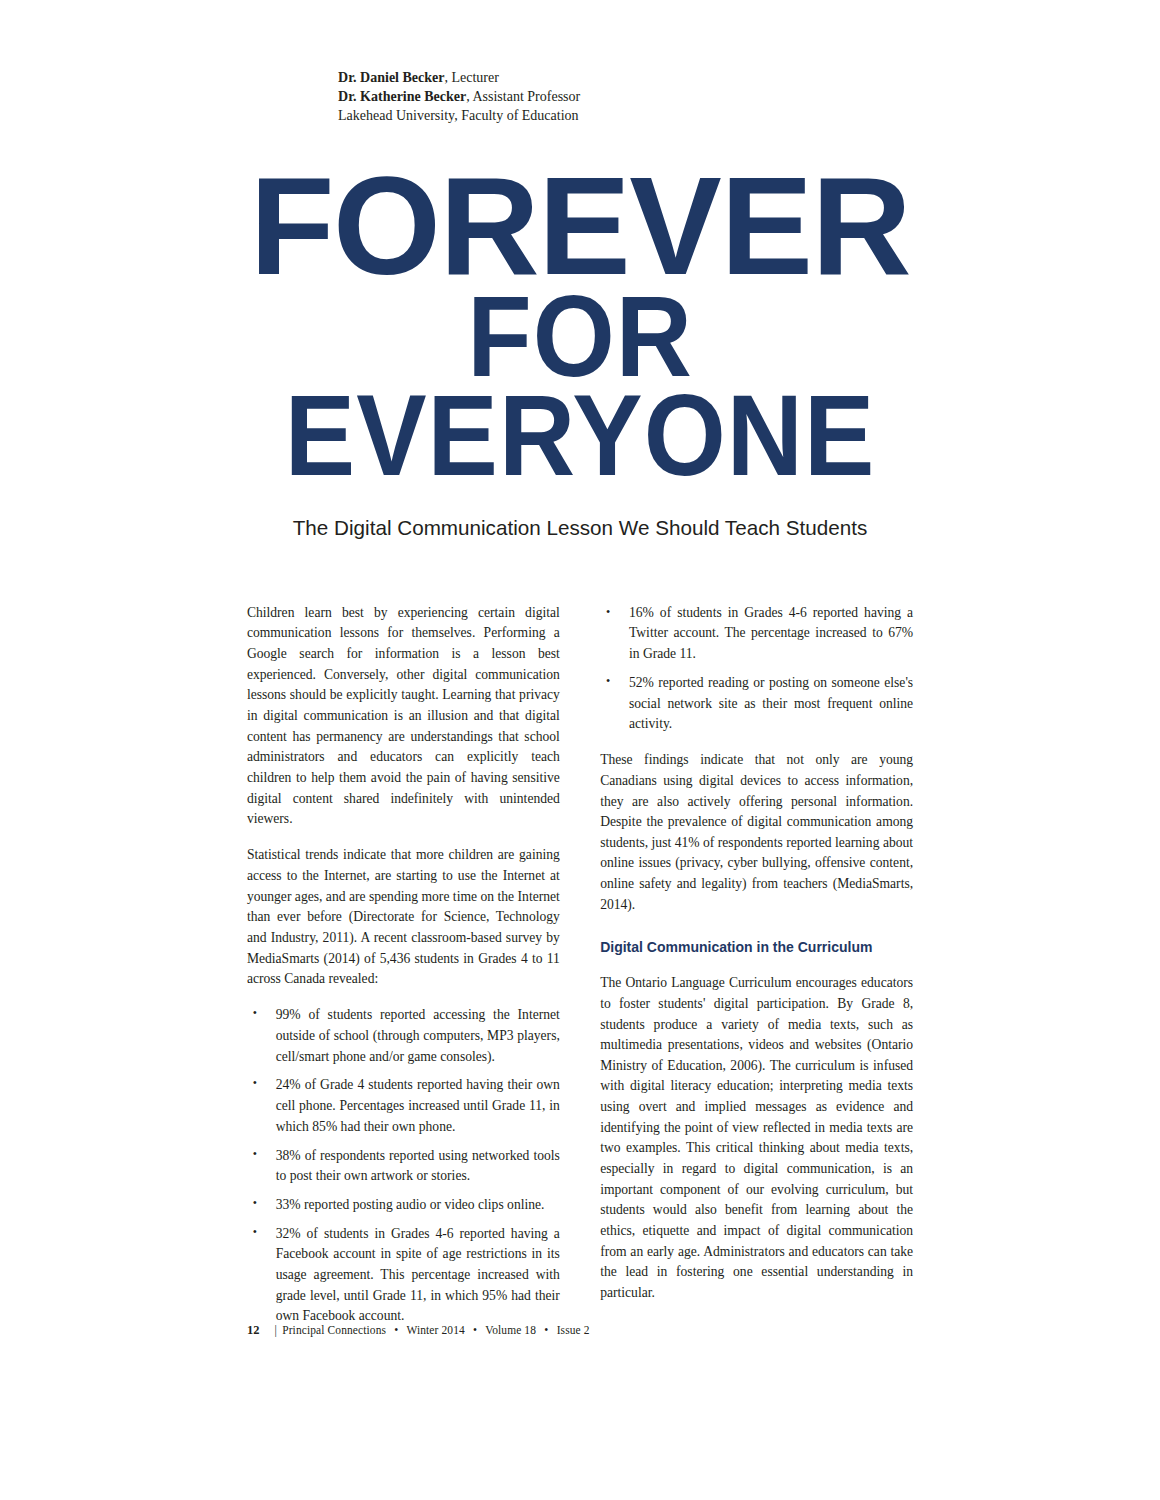Dr. Daniel Becker, Lecturer
Dr. Katherine Becker, Assistant Professor
Lakehead University, Faculty of Education
FOREVER
FOR EVERYONE
The Digital Communication Lesson We Should Teach Students
Children learn best by experiencing certain digital communication lessons for themselves. Performing a Google search for information is a lesson best experienced. Conversely, other digital communication lessons should be explicitly taught. Learning that privacy in digital communication is an illusion and that digital content has permanency are understandings that school administrators and educators can explicitly teach children to help them avoid the pain of having sensitive digital content shared indefinitely with unintended viewers.
Statistical trends indicate that more children are gaining access to the Internet, are starting to use the Internet at younger ages, and are spending more time on the Internet than ever before (Directorate for Science, Technology and Industry, 2011). A recent classroom-based survey by MediaSmarts (2014) of 5,436 students in Grades 4 to 11 across Canada revealed:
99% of students reported accessing the Internet outside of school (through computers, MP3 players, cell/smart phone and/or game consoles).
24% of Grade 4 students reported having their own cell phone. Percentages increased until Grade 11, in which 85% had their own phone.
38% of respondents reported using networked tools to post their own artwork or stories.
33% reported posting audio or video clips online.
32% of students in Grades 4-6 reported having a Facebook account in spite of age restrictions in its usage agreement. This percentage increased with grade level, until Grade 11, in which 95% had their own Facebook account.
16% of students in Grades 4-6 reported having a Twitter account. The percentage increased to 67% in Grade 11.
52% reported reading or posting on someone else's social network site as their most frequent online activity.
These findings indicate that not only are young Canadians using digital devices to access information, they are also actively offering personal information. Despite the prevalence of digital communication among students, just 41% of respondents reported learning about online issues (privacy, cyber bullying, offensive content, online safety and legality) from teachers (MediaSmarts, 2014).
Digital Communication in the Curriculum
The Ontario Language Curriculum encourages educators to foster students' digital participation. By Grade 8, students produce a variety of media texts, such as multimedia presentations, videos and websites (Ontario Ministry of Education, 2006). The curriculum is infused with digital literacy education; interpreting media texts using overt and implied messages as evidence and identifying the point of view reflected in media texts are two examples. This critical thinking about media texts, especially in regard to digital communication, is an important component of our evolving curriculum, but students would also benefit from learning about the ethics, etiquette and impact of digital communication from an early age. Administrators and educators can take the lead in fostering one essential understanding in particular.
12|Principal Connections • Winter 2014 • Volume 18 • Issue 2